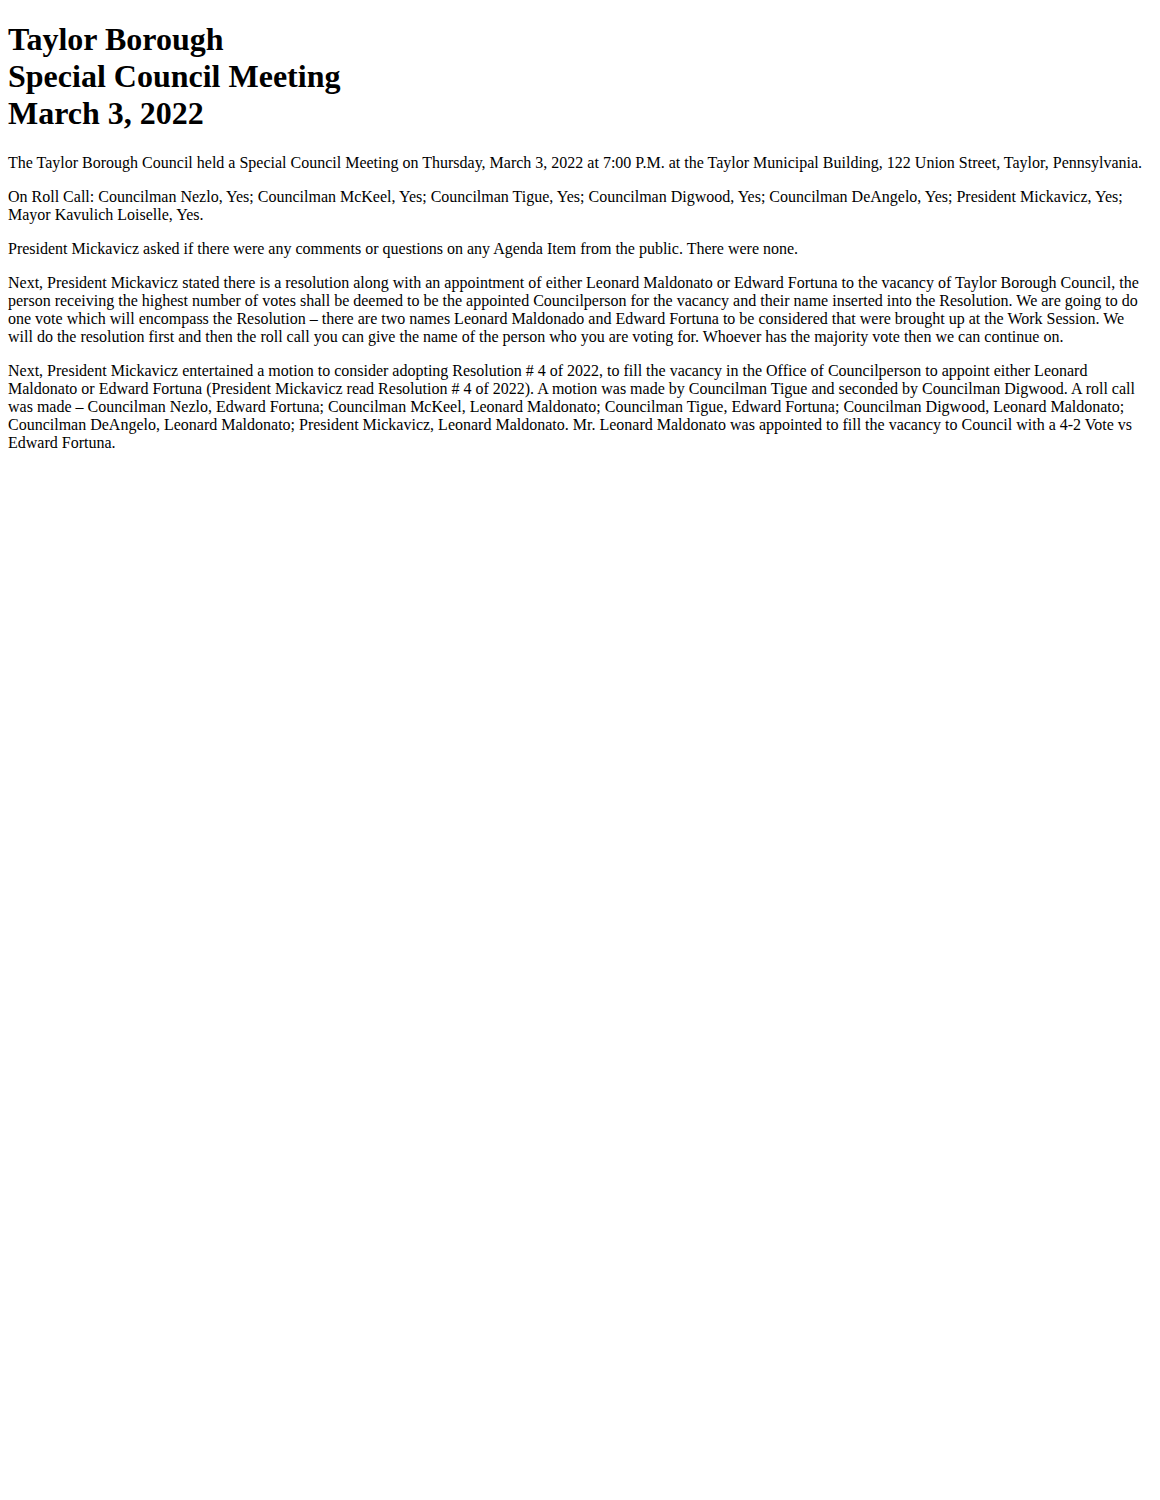Taylor Borough
Special Council Meeting
March 3, 2022
The Taylor Borough Council held a Special Council Meeting on Thursday, March 3, 2022 at 7:00 P.M. at the Taylor Municipal Building, 122 Union Street, Taylor, Pennsylvania.
On Roll Call: Councilman Nezlo, Yes; Councilman McKeel, Yes; Councilman Tigue, Yes; Councilman Digwood, Yes; Councilman DeAngelo, Yes; President Mickavicz, Yes; Mayor Kavulich Loiselle, Yes.
President Mickavicz asked if there were any comments or questions on any Agenda Item from the public. There were none.
Next, President Mickavicz stated there is a resolution along with an appointment of either Leonard Maldonato or Edward Fortuna to the vacancy of Taylor Borough Council, the person receiving the highest number of votes shall be deemed to be the appointed Councilperson for the vacancy and their name inserted into the Resolution. We are going to do one vote which will encompass the Resolution – there are two names Leonard Maldonado and Edward Fortuna to be considered that were brought up at the Work Session. We will do the resolution first and then the roll call you can give the name of the person who you are voting for. Whoever has the majority vote then we can continue on.
Next, President Mickavicz entertained a motion to consider adopting Resolution # 4 of 2022, to fill the vacancy in the Office of Councilperson to appoint either Leonard Maldonato or Edward Fortuna (President Mickavicz read Resolution # 4 of 2022). A motion was made by Councilman Tigue and seconded by Councilman Digwood. A roll call was made – Councilman Nezlo, Edward Fortuna; Councilman McKeel, Leonard Maldonato; Councilman Tigue, Edward Fortuna; Councilman Digwood, Leonard Maldonato; Councilman DeAngelo, Leonard Maldonato; President Mickavicz, Leonard Maldonato. Mr. Leonard Maldonato was appointed to fill the vacancy to Council with a 4-2 Vote vs Edward Fortuna.